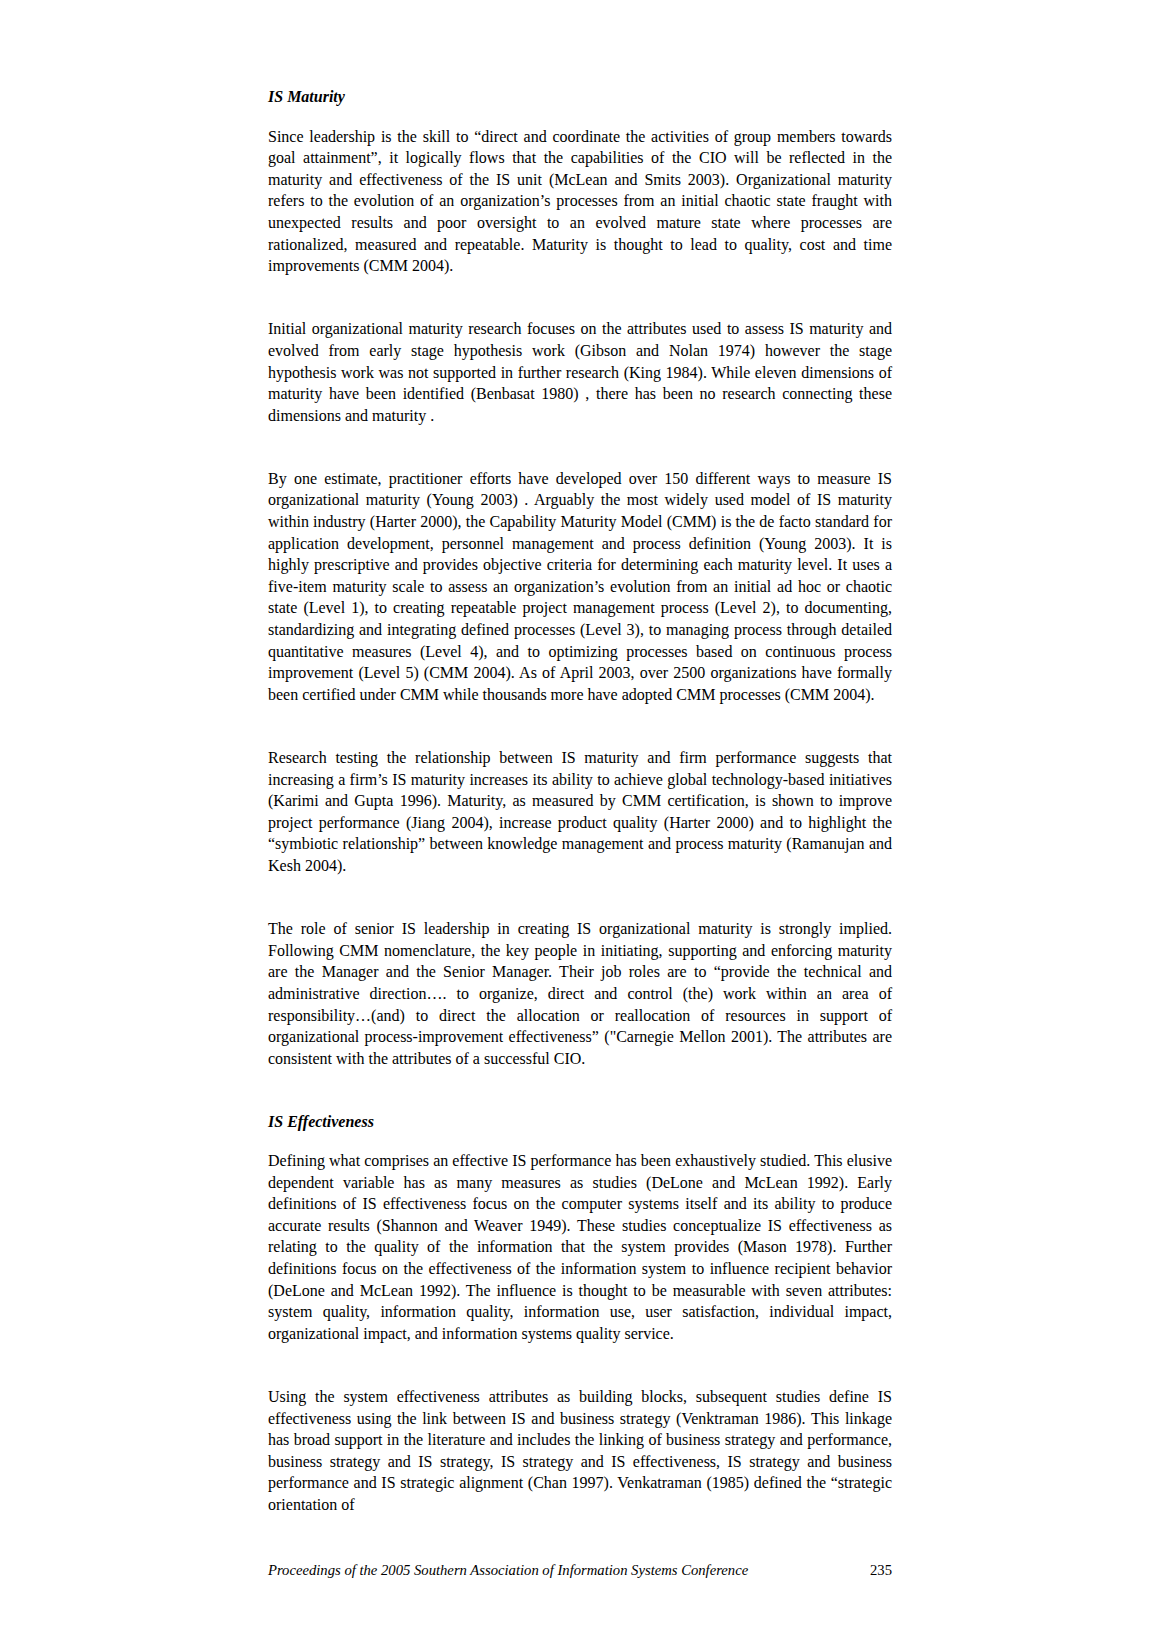IS Maturity
Since leadership is the skill to “direct and coordinate the activities of group members towards goal attainment”, it logically flows that the capabilities of the CIO will be reflected in the maturity and effectiveness of the IS unit (McLean and Smits 2003). Organizational maturity refers to the evolution of an organization’s processes from an initial chaotic state fraught with unexpected results and poor oversight to an evolved mature state where processes are rationalized, measured and repeatable. Maturity is thought to lead to quality, cost and time improvements (CMM 2004).
Initial organizational maturity research focuses on the attributes used to assess IS maturity and evolved from early stage hypothesis work (Gibson and Nolan 1974) however the stage hypothesis work was not supported in further research (King 1984). While eleven dimensions of maturity have been identified (Benbasat 1980) , there has been no research connecting these dimensions and maturity .
By one estimate, practitioner efforts have developed over 150 different ways to measure IS organizational maturity (Young 2003) . Arguably the most widely used model of IS maturity within industry (Harter 2000), the Capability Maturity Model (CMM) is the de facto standard for application development, personnel management and process definition (Young 2003). It is highly prescriptive and provides objective criteria for determining each maturity level. It uses a five-item maturity scale to assess an organization’s evolution from an initial ad hoc or chaotic state (Level 1), to creating repeatable project management process (Level 2), to documenting, standardizing and integrating defined processes (Level 3), to managing process through detailed quantitative measures (Level 4), and to optimizing processes based on continuous process improvement (Level 5) (CMM 2004). As of April 2003, over 2500 organizations have formally been certified under CMM while thousands more have adopted CMM processes (CMM 2004).
Research testing the relationship between IS maturity and firm performance suggests that increasing a firm’s IS maturity increases its ability to achieve global technology-based initiatives (Karimi and Gupta 1996). Maturity, as measured by CMM certification, is shown to improve project performance (Jiang 2004), increase product quality (Harter 2000) and to highlight the “symbiotic relationship” between knowledge management and process maturity (Ramanujan and Kesh 2004).
The role of senior IS leadership in creating IS organizational maturity is strongly implied. Following CMM nomenclature, the key people in initiating, supporting and enforcing maturity are the Manager and the Senior Manager. Their job roles are to “provide the technical and administrative direction…. to organize, direct and control (the) work within an area of responsibility…(and) to direct the allocation or reallocation of resources in support of organizational process-improvement effectiveness” ("Carnegie Mellon 2001). The attributes are consistent with the attributes of a successful CIO.
IS Effectiveness
Defining what comprises an effective IS performance has been exhaustively studied. This elusive dependent variable has as many measures as studies (DeLone and McLean 1992). Early definitions of IS effectiveness focus on the computer systems itself and its ability to produce accurate results (Shannon and Weaver 1949). These studies conceptualize IS effectiveness as relating to the quality of the information that the system provides (Mason 1978). Further definitions focus on the effectiveness of the information system to influence recipient behavior (DeLone and McLean 1992). The influence is thought to be measurable with seven attributes: system quality, information quality, information use, user satisfaction, individual impact, organizational impact, and information systems quality service.
Using the system effectiveness attributes as building blocks, subsequent studies define IS effectiveness using the link between IS and business strategy (Venktraman 1986). This linkage has broad support in the literature and includes the linking of business strategy and performance, business strategy and IS strategy, IS strategy and IS effectiveness, IS strategy and business performance and IS strategic alignment (Chan 1997). Venkatraman (1985) defined the “strategic orientation of
Proceedings of the 2005 Southern Association of Information Systems Conference 235